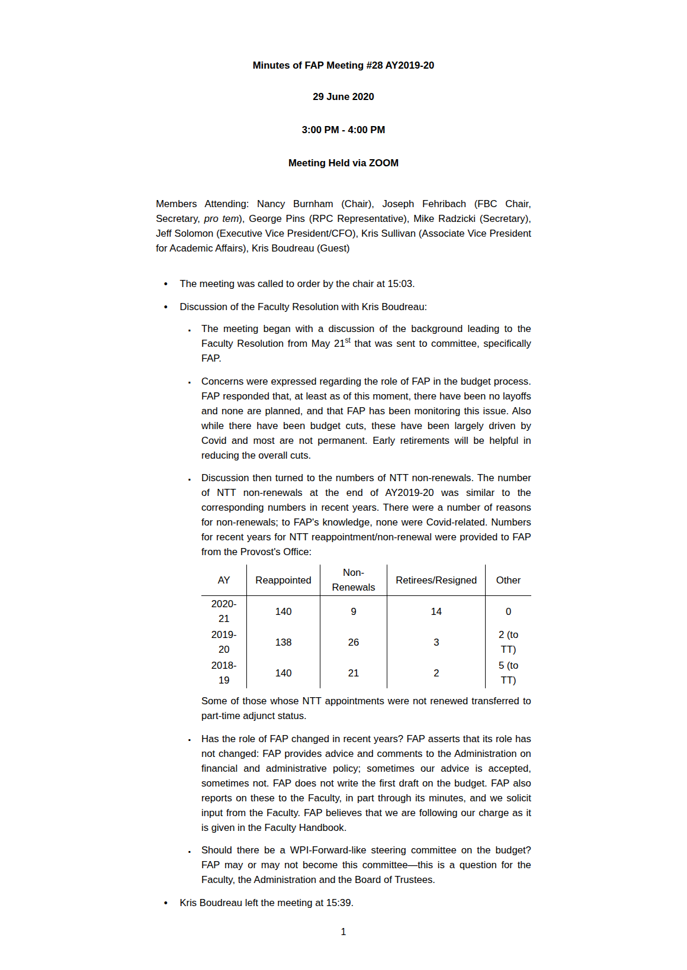Minutes of FAP Meeting #28 AY2019-20
29 June 2020
3:00 PM - 4:00 PM
Meeting Held via ZOOM
Members Attending: Nancy Burnham (Chair), Joseph Fehribach (FBC Chair, Secretary, pro tem), George Pins (RPC Representative), Mike Radzicki (Secretary), Jeff Solomon (Executive Vice President/CFO), Kris Sullivan (Associate Vice President for Academic Affairs), Kris Boudreau (Guest)
The meeting was called to order by the chair at 15:03.
Discussion of the Faculty Resolution with Kris Boudreau:
The meeting began with a discussion of the background leading to the Faculty Resolution from May 21st that was sent to committee, specifically FAP.
Concerns were expressed regarding the role of FAP in the budget process. FAP responded that, at least as of this moment, there have been no layoffs and none are planned, and that FAP has been monitoring this issue. Also while there have been budget cuts, these have been largely driven by Covid and most are not permanent. Early retirements will be helpful in reducing the overall cuts.
Discussion then turned to the numbers of NTT non-renewals. The number of NTT non-renewals at the end of AY2019-20 was similar to the corresponding numbers in recent years. There were a number of reasons for non-renewals; to FAP's knowledge, none were Covid-related. Numbers for recent years for NTT reappointment/non-renewal were provided to FAP from the Provost's Office:
| AY | Reappointed | Non-Renewals | Retirees/Resigned | Other |
| --- | --- | --- | --- | --- |
| 2020-21 | 140 | 9 | 14 | 0 |
| 2019-20 | 138 | 26 | 3 | 2 (to TT) |
| 2018-19 | 140 | 21 | 2 | 5 (to TT) |
Some of those whose NTT appointments were not renewed transferred to part-time adjunct status.
Has the role of FAP changed in recent years? FAP asserts that its role has not changed: FAP provides advice and comments to the Administration on financial and administrative policy; sometimes our advice is accepted, sometimes not. FAP does not write the first draft on the budget. FAP also reports on these to the Faculty, in part through its minutes, and we solicit input from the Faculty. FAP believes that we are following our charge as it is given in the Faculty Handbook.
Should there be a WPI-Forward-like steering committee on the budget? FAP may or may not become this committee—this is a question for the Faculty, the Administration and the Board of Trustees.
Kris Boudreau left the meeting at 15:39.
1